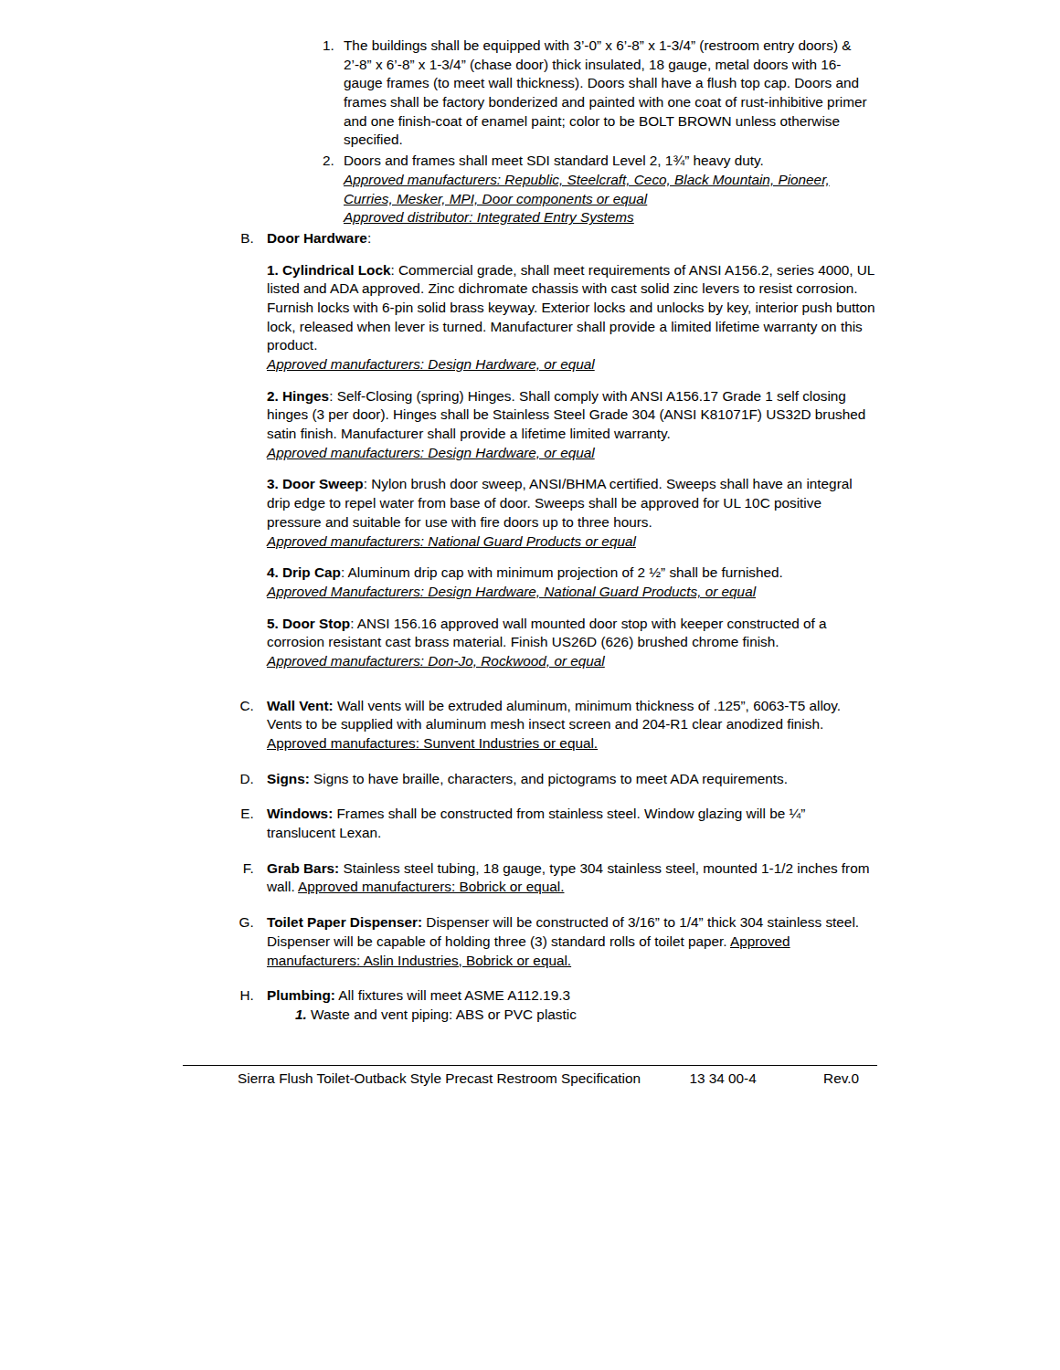The buildings shall be equipped with 3’-0” x 6’-8” x 1-3/4” (restroom entry doors) & 2’-8” x 6’-8” x 1-3/4” (chase door) thick insulated, 18 gauge, metal doors with 16-gauge frames (to meet wall thickness). Doors shall have a flush top cap. Doors and frames shall be factory bonderized and painted with one coat of rust-inhibitive primer and one finish-coat of enamel paint; color to be BOLT BROWN unless otherwise specified.
Doors and frames shall meet SDI standard Level 2, 1¾” heavy duty. Approved manufacturers: Republic, Steelcraft, Ceco, Black Mountain, Pioneer, Curries, Mesker, MPI, Door components or equal Approved distributor: Integrated Entry Systems
Door Hardware:
1. Cylindrical Lock: Commercial grade, shall meet requirements of ANSI A156.2, series 4000, UL listed and ADA approved. Zinc dichromate chassis with cast solid zinc levers to resist corrosion. Furnish locks with 6-pin solid brass keyway. Exterior locks and unlocks by key, interior push button lock, released when lever is turned. Manufacturer shall provide a limited lifetime warranty on this product.
Approved manufacturers: Design Hardware, or equal
2. Hinges: Self-Closing (spring) Hinges. Shall comply with ANSI A156.17 Grade 1 self closing hinges (3 per door). Hinges shall be Stainless Steel Grade 304 (ANSI K81071F) US32D brushed satin finish. Manufacturer shall provide a lifetime limited warranty.
Approved manufacturers: Design Hardware, or equal
3. Door Sweep: Nylon brush door sweep, ANSI/BHMA certified. Sweeps shall have an integral drip edge to repel water from base of door. Sweeps shall be approved for UL 10C positive pressure and suitable for use with fire doors up to three hours.
Approved manufacturers: National Guard Products or equal
4. Drip Cap: Aluminum drip cap with minimum projection of 2 ½” shall be furnished.
Approved Manufacturers: Design Hardware, National Guard Products, or equal
5. Door Stop: ANSI 156.16 approved wall mounted door stop with keeper constructed of a corrosion resistant cast brass material. Finish US26D (626) brushed chrome finish.
Approved manufacturers: Don-Jo, Rockwood, or equal
Wall Vent: Wall vents will be extruded aluminum, minimum thickness of .125”, 6063-T5 alloy. Vents to be supplied with aluminum mesh insect screen and 204-R1 clear anodized finish. Approved manufactures: Sunvent Industries or equal.
Signs: Signs to have braille, characters, and pictograms to meet ADA requirements.
Windows: Frames shall be constructed from stainless steel. Window glazing will be ¼” translucent Lexan.
Grab Bars: Stainless steel tubing, 18 gauge, type 304 stainless steel, mounted 1-1/2 inches from wall. Approved manufacturers: Bobrick or equal.
Toilet Paper Dispenser: Dispenser will be constructed of 3/16” to 1/4” thick 304 stainless steel. Dispenser will be capable of holding three (3) standard rolls of toilet paper. Approved manufacturers: Aslin Industries, Bobrick or equal.
Plumbing: All fixtures will meet ASME A112.19.3
Waste and vent piping: ABS or PVC plastic
Sierra Flush Toilet-Outback Style Precast Restroom Specification 13 34 00-4 Rev.0